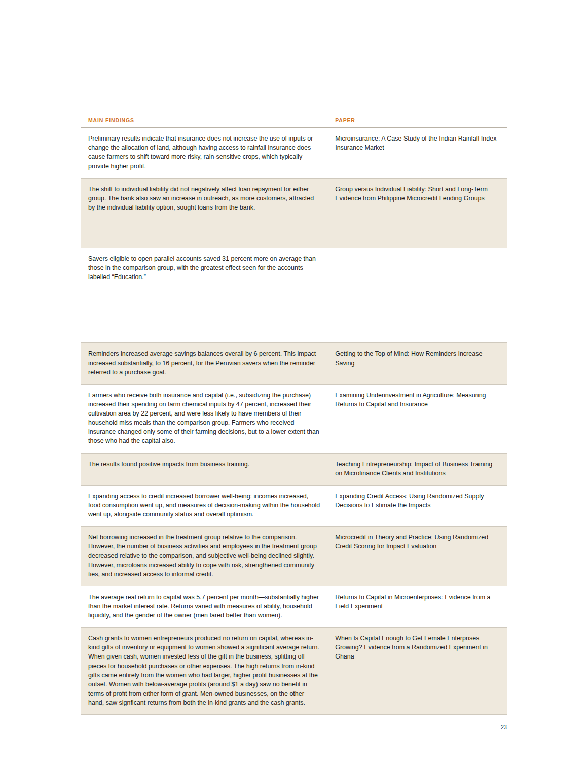| MAIN FINDINGS | PAPER |
| --- | --- |
| Preliminary results indicate that insurance does not increase the use of inputs or change the allocation of land, although having access to rainfall insurance does cause farmers to shift toward more risky, rain-sensitive crops, which typically provide higher profit. | Microinsurance: A Case Study of the Indian Rainfall Index Insurance Market |
| The shift to individual liability did not negatively affect loan repayment for either group. The bank also saw an increase in outreach, as more customers, attracted by the individual liability option, sought loans from the bank. | Group versus Individual Liability: Short and Long-Term Evidence from Philippine Microcredit Lending Groups |
| Savers eligible to open parallel accounts saved 31 percent more on average than those in the comparison group, with the greatest effect seen for the accounts labelled “Education.” | |
| Reminders increased average savings balances overall by 6 percent. This impact increased substantially, to 16 percent, for the Peruvian savers when the reminder referred to a purchase goal. | Getting to the Top of Mind: How Reminders Increase Saving |
| Farmers who receive both insurance and capital (i.e., subsidizing the purchase) increased their spending on farm chemical inputs by 47 percent, increased their cultivation area by 22 percent, and were less likely to have members of their household miss meals than the comparison group. Farmers who received insurance changed only some of their farming decisions, but to a lower extent than those who had the capital also. | Examining Underinvestment in Agriculture: Measuring Returns to Capital and Insurance |
| The results found positive impacts from business training. | Teaching Entrepreneurship: Impact of Business Training on Microfinance Clients and Institutions |
| Expanding access to credit increased borrower well-being: incomes increased, food consumption went up, and measures of decision-making within the household went up, alongside community status and overall optimism. | Expanding Credit Access: Using Randomized Supply Decisions to Estimate the Impacts |
| Net borrowing increased in the treatment group relative to the comparison. However, the number of business activities and employees in the treatment group decreased relative to the comparison, and subjective well-being declined slightly. However, microloans increased ability to cope with risk, strengthened community ties, and increased access to informal credit. | Microcredit in Theory and Practice: Using Randomized Credit Scoring for Impact Evaluation |
| The average real return to capital was 5.7 percent per month—substantially higher than the market interest rate. Returns varied with measures of ability, household liquidity, and the gender of the owner (men fared better than women). | Returns to Capital in Microenterprises: Evidence from a Field Experiment |
| Cash grants to women entrepreneurs produced no return on capital, whereas in-kind gifts of inventory or equipment to women showed a significant average return. When given cash, women invested less of the gift in the business, splitting off pieces for household purchases or other expenses. The high returns from in-kind gifts came entirely from the women who had larger, higher profit businesses at the outset. Women with below-average profits (around $1 a day) saw no benefit in terms of profit from either form of grant. Men-owned businesses, on the other hand, saw signficant returns from both the in-kind grants and the cash grants. | When Is Capital Enough to Get Female Enterprises Growing? Evidence from a Randomized Experiment in Ghana |
23